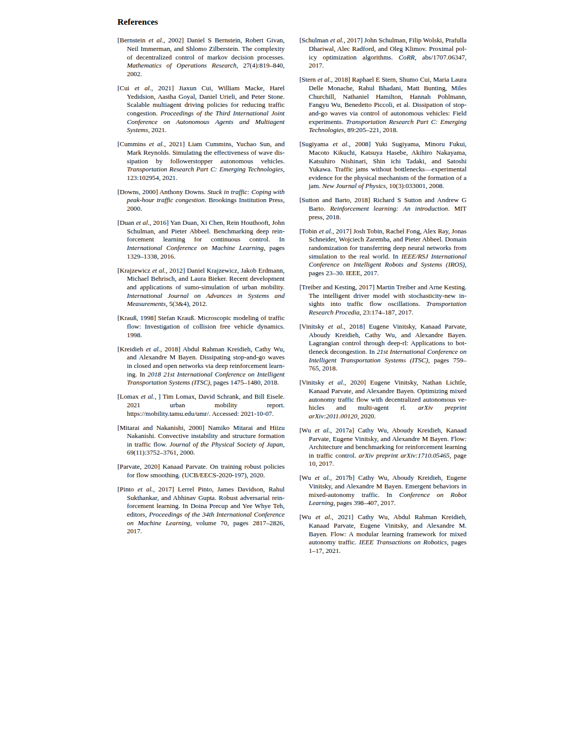References
[Bernstein et al., 2002] Daniel S Bernstein, Robert Givan, Neil Immerman, and Shlomo Zilberstein. The complexity of decentralized control of markov decision processes. Mathematics of Operations Research, 27(4):819–840, 2002.
[Cui et al., 2021] Jiaxun Cui, William Macke, Harel Yedidsion, Aastha Goyal, Daniel Urieli, and Peter Stone. Scalable multiagent driving policies for reducing traffic congestion. Proceedings of the Third International Joint Conference on Autonomous Agents and Multiagent Systems, 2021.
[Cummins et al., 2021] Liam Cummins, Yuchao Sun, and Mark Reynolds. Simulating the effectiveness of wave dissipation by followerstopper autonomous vehicles. Transportation Research Part C: Emerging Technologies, 123:102954, 2021.
[Downs, 2000] Anthony Downs. Stuck in traffic: Coping with peak-hour traffic congestion. Brookings Institution Press, 2000.
[Duan et al., 2016] Yan Duan, Xi Chen, Rein Houthooft, John Schulman, and Pieter Abbeel. Benchmarking deep reinforcement learning for continuous control. In International Conference on Machine Learning, pages 1329–1338, 2016.
[Krajzewicz et al., 2012] Daniel Krajzewicz, Jakob Erdmann, Michael Behrisch, and Laura Bieker. Recent development and applications of sumo-simulation of urban mobility. International Journal on Advances in Systems and Measurements, 5(3&4), 2012.
[Krauß, 1998] Stefan Krauß. Microscopic modeling of traffic flow: Investigation of collision free vehicle dynamics. 1998.
[Kreidieh et al., 2018] Abdul Rahman Kreidieh, Cathy Wu, and Alexandre M Bayen. Dissipating stop-and-go waves in closed and open networks via deep reinforcement learning. In 2018 21st International Conference on Intelligent Transportation Systems (ITSC), pages 1475–1480, 2018.
[Lomax et al., ] Tim Lomax, David Schrank, and Bill Eisele. 2021 urban mobility report. https://mobility.tamu.edu/umr/. Accessed: 2021-10-07.
[Mitarai and Nakanishi, 2000] Namiko Mitarai and Hiizu Nakanishi. Convective instability and structure formation in traffic flow. Journal of the Physical Society of Japan, 69(11):3752–3761, 2000.
[Parvate, 2020] Kanaad Parvate. On training robust policies for flow smoothing. (UCB/EECS-2020-197), 2020.
[Pinto et al., 2017] Lerrel Pinto, James Davidson, Rahul Sukthankar, and Abhinav Gupta. Robust adversarial reinforcement learning. In Doina Precup and Yee Whye Teh, editors, Proceedings of the 34th International Conference on Machine Learning, volume 70, pages 2817–2826, 2017.
[Schulman et al., 2017] John Schulman, Filip Wolski, Prafulla Dhariwal, Alec Radford, and Oleg Klimov. Proximal policy optimization algorithms. CoRR, abs/1707.06347, 2017.
[Stern et al., 2018] Raphael E Stern, Shumo Cui, Maria Laura Delle Monache, Rahul Bhadani, Matt Bunting, Miles Churchill, Nathaniel Hamilton, Hannah Pohlmann, Fangyu Wu, Benedetto Piccoli, et al. Dissipation of stop-and-go waves via control of autonomous vehicles: Field experiments. Transportation Research Part C: Emerging Technologies, 89:205–221, 2018.
[Sugiyama et al., 2008] Yuki Sugiyama, Minoru Fukui, Macoto Kikuchi, Katsuya Hasebe, Akihiro Nakayama, Katsuhiro Nishinari, Shin ichi Tadaki, and Satoshi Yukawa. Traffic jams without bottlenecks—experimental evidence for the physical mechanism of the formation of a jam. New Journal of Physics, 10(3):033001, 2008.
[Sutton and Barto, 2018] Richard S Sutton and Andrew G Barto. Reinforcement learning: An introduction. MIT press, 2018.
[Tobin et al., 2017] Josh Tobin, Rachel Fong, Alex Ray, Jonas Schneider, Wojciech Zaremba, and Pieter Abbeel. Domain randomization for transferring deep neural networks from simulation to the real world. In IEEE/RSJ International Conference on Intelligent Robots and Systems (IROS), pages 23–30. IEEE, 2017.
[Treiber and Kesting, 2017] Martin Treiber and Arne Kesting. The intelligent driver model with stochasticity-new insights into traffic flow oscillations. Transportation Research Procedia, 23:174–187, 2017.
[Vinitsky et al., 2018] Eugene Vinitsky, Kanaad Parvate, Aboudy Kreidieh, Cathy Wu, and Alexandre Bayen. Lagrangian control through deep-rl: Applications to bottleneck decongestion. In 21st International Conference on Intelligent Transportation Systems (ITSC), pages 759–765, 2018.
[Vinitsky et al., 2020] Eugene Vinitsky, Nathan Lichtle, Kanaad Parvate, and Alexandre Bayen. Optimizing mixed autonomy traffic flow with decentralized autonomous vehicles and multi-agent rl. arXiv preprint arXiv:2011.00120, 2020.
[Wu et al., 2017a] Cathy Wu, Aboudy Kreidieh, Kanaad Parvate, Eugene Vinitsky, and Alexandre M Bayen. Flow: Architecture and benchmarking for reinforcement learning in traffic control. arXiv preprint arXiv:1710.05465, page 10, 2017.
[Wu et al., 2017b] Cathy Wu, Aboudy Kreidieh, Eugene Vinitsky, and Alexandre M Bayen. Emergent behaviors in mixed-autonomy traffic. In Conference on Robot Learning, pages 398–407, 2017.
[Wu et al., 2021] Cathy Wu, Abdul Rahman Kreidieh, Kanaad Parvate, Eugene Vinitsky, and Alexandre M. Bayen. Flow: A modular learning framework for mixed autonomy traffic. IEEE Transactions on Robotics, pages 1–17, 2021.